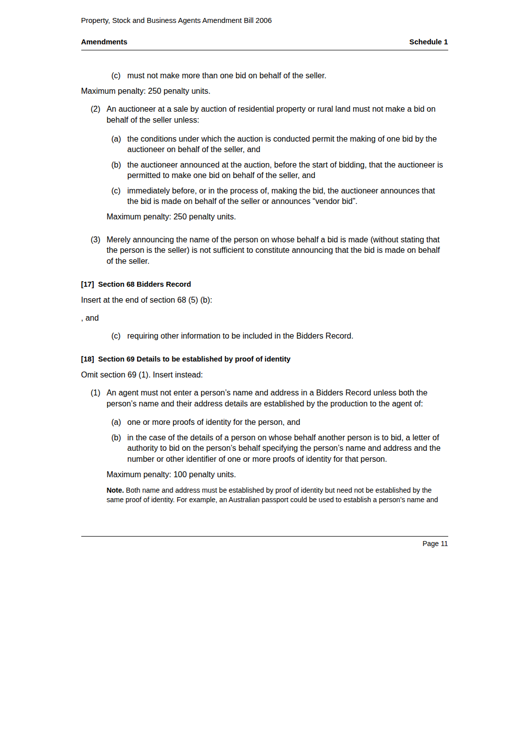Property, Stock and Business Agents Amendment Bill 2006
Amendments Schedule 1
(c) must not make more than one bid on behalf of the seller.
Maximum penalty: 250 penalty units.
(2)
An auctioneer at a sale by auction of residential property or rural land must not make a bid on behalf of the seller unless:
(a) the conditions under which the auction is conducted permit the making of one bid by the auctioneer on behalf of the seller, and
(b) the auctioneer announced at the auction, before the start of bidding, that the auctioneer is permitted to make one bid on behalf of the seller, and
(c) immediately before, or in the process of, making the bid, the auctioneer announces that the bid is made on behalf of the seller or announces “vendor bid”.
Maximum penalty: 250 penalty units.
(3)
Merely announcing the name of the person on whose behalf a bid is made (without stating that the person is the seller) is not sufficient to constitute announcing that the bid is made on behalf of the seller.
[17] Section 68 Bidders Record
Insert at the end of section 68 (5) (b):
, and
(c) requiring other information to be included in the Bidders Record.
[18] Section 69 Details to be established by proof of identity
Omit section 69 (1). Insert instead:
(1)
An agent must not enter a person’s name and address in a Bidders Record unless both the person’s name and their address details are established by the production to the agent of:
(a) one or more proofs of identity for the person, and
(b) in the case of the details of a person on whose behalf another person is to bid, a letter of authority to bid on the person’s behalf specifying the person’s name and address and the number or other identifier of one or more proofs of identity for that person.
Maximum penalty: 100 penalty units.
Note. Both name and address must be established by proof of identity but need not be established by the same proof of identity. For example, an Australian passport could be used to establish a person’s name and
Page 11